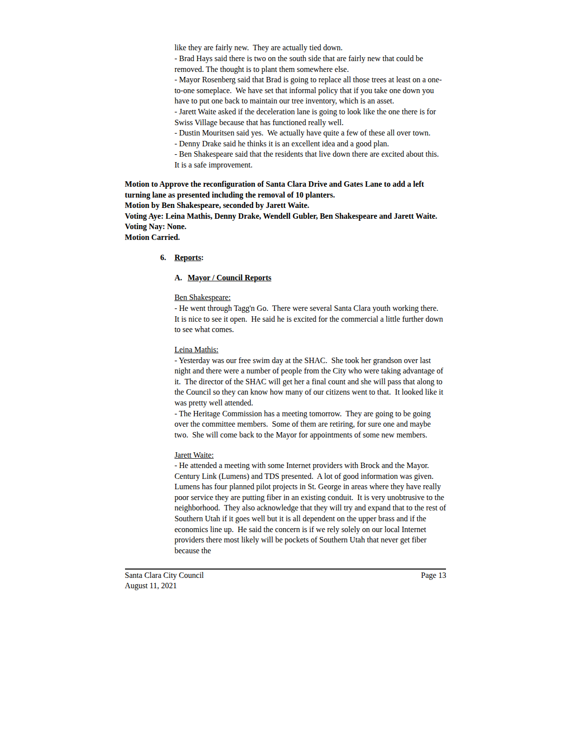like they are fairly new. They are actually tied down.
- Brad Hays said there is two on the south side that are fairly new that could be removed. The thought is to plant them somewhere else.
- Mayor Rosenberg said that Brad is going to replace all those trees at least on a one-to-one someplace. We have set that informal policy that if you take one down you have to put one back to maintain our tree inventory, which is an asset.
- Jarett Waite asked if the deceleration lane is going to look like the one there is for Swiss Village because that has functioned really well.
- Dustin Mouritsen said yes. We actually have quite a few of these all over town.
- Denny Drake said he thinks it is an excellent idea and a good plan.
- Ben Shakespeare said that the residents that live down there are excited about this. It is a safe improvement.
Motion to Approve the reconfiguration of Santa Clara Drive and Gates Lane to add a left turning lane as presented including the removal of 10 planters.
Motion by Ben Shakespeare, seconded by Jarett Waite.
Voting Aye: Leina Mathis, Denny Drake, Wendell Gubler, Ben Shakespeare and Jarett Waite.
Voting Nay: None.
Motion Carried.
6. Reports:
A. Mayor / Council Reports
Ben Shakespeare:
- He went through Tagg'n Go. There were several Santa Clara youth working there. It is nice to see it open. He said he is excited for the commercial a little further down to see what comes.
Leina Mathis:
- Yesterday was our free swim day at the SHAC. She took her grandson over last night and there were a number of people from the City who were taking advantage of it. The director of the SHAC will get her a final count and she will pass that along to the Council so they can know how many of our citizens went to that. It looked like it was pretty well attended.
- The Heritage Commission has a meeting tomorrow. They are going to be going over the committee members. Some of them are retiring, for sure one and maybe two. She will come back to the Mayor for appointments of some new members.
Jarett Waite:
- He attended a meeting with some Internet providers with Brock and the Mayor. Century Link (Lumens) and TDS presented. A lot of good information was given. Lumens has four planned pilot projects in St. George in areas where they have really poor service they are putting fiber in an existing conduit. It is very unobtrusive to the neighborhood. They also acknowledge that they will try and expand that to the rest of Southern Utah if it goes well but it is all dependent on the upper brass and if the economics line up. He said the concern is if we rely solely on our local Internet providers there most likely will be pockets of Southern Utah that never get fiber because the
Santa Clara City Council
August 11, 2021
Page 13